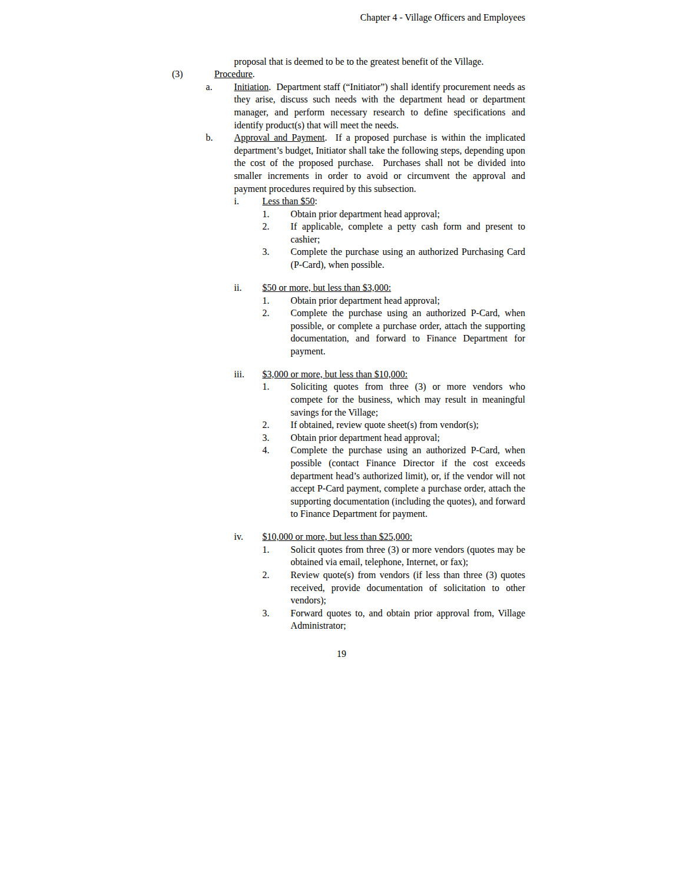Chapter 4 - Village Officers and Employees
proposal that is deemed to be to the greatest benefit of the Village.
(3)
Procedure.
a.
Initiation. Department staff (“Initiator”) shall identify procurement needs as they arise, discuss such needs with the department head or department manager, and perform necessary research to define specifications and identify product(s) that will meet the needs.
b.
Approval and Payment. If a proposed purchase is within the implicated department’s budget, Initiator shall take the following steps, depending upon the cost of the proposed purchase. Purchases shall not be divided into smaller increments in order to avoid or circumvent the approval and payment procedures required by this subsection.
i.
Less than $50:
1.
Obtain prior department head approval;
2.
If applicable, complete a petty cash form and present to cashier;
3.
Complete the purchase using an authorized Purchasing Card (P-Card), when possible.
ii.
$50 or more, but less than $3,000:
1.
Obtain prior department head approval;
2.
Complete the purchase using an authorized P-Card, when possible, or complete a purchase order, attach the supporting documentation, and forward to Finance Department for payment.
iii.
$3,000 or more, but less than $10,000:
1.
Soliciting quotes from three (3) or more vendors who compete for the business, which may result in meaningful savings for the Village;
2.
If obtained, review quote sheet(s) from vendor(s);
3.
Obtain prior department head approval;
4.
Complete the purchase using an authorized P-Card, when possible (contact Finance Director if the cost exceeds department head’s authorized limit), or, if the vendor will not accept P-Card payment, complete a purchase order, attach the supporting documentation (including the quotes), and forward to Finance Department for payment.
iv.
$10,000 or more, but less than $25,000:
1.
Solicit quotes from three (3) or more vendors (quotes may be obtained via email, telephone, Internet, or fax);
2.
Review quote(s) from vendors (if less than three (3) quotes received, provide documentation of solicitation to other vendors);
3.
Forward quotes to, and obtain prior approval from, Village Administrator;
19